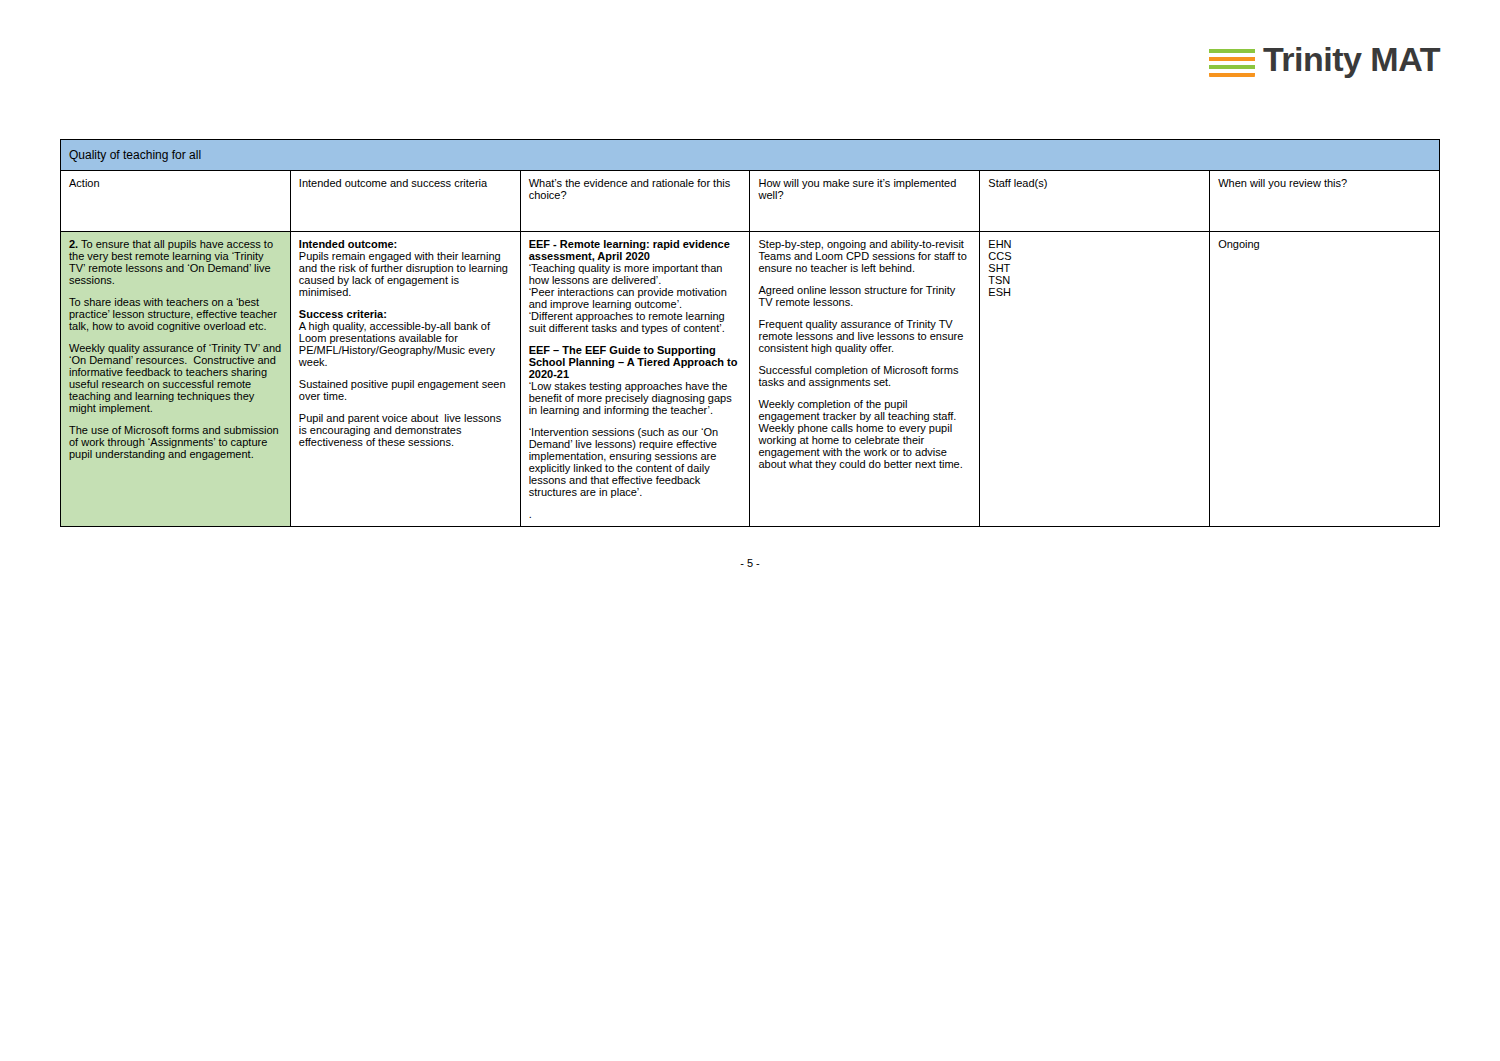Trinity MAT
| Quality of teaching for all |
| Action | Intended outcome and success criteria | What’s the evidence and rationale for this choice? | How will you make sure it’s implemented well? | Staff lead(s) | When will you review this? |
| 2. To ensure that all pupils have access to the very best remote learning via ‘Trinity TV’ remote lessons and ‘On Demand’ live sessions. To share ideas with teachers on a ‘best practice’ lesson structure, effective teacher talk, how to avoid cognitive overload etc. Weekly quality assurance of ‘Trinity TV’ and ‘On Demand’ resources. Constructive and informative feedback to teachers sharing useful research on successful remote teaching and learning techniques they might implement. The use of Microsoft forms and submission of work through ‘Assignments’ to capture pupil understanding and engagement. | Intended outcome: Pupils remain engaged with their learning and the risk of further disruption to learning caused by lack of engagement is minimised. Success criteria: A high quality, accessible-by-all bank of Loom presentations available for PE/MFL/History/Geography/Music every week. Sustained positive pupil engagement seen over time. Pupil and parent voice about live lessons is encouraging and demonstrates effectiveness of these sessions. | EEF - Remote learning: rapid evidence assessment, April 2020 ‘Teaching quality is more important than how lessons are delivered’. ‘Peer interactions can provide motivation and improve learning outcome’. ‘Different approaches to remote learning suit different tasks and types of content’. EEF – The EEF Guide to Supporting School Planning – A Tiered Approach to 2020-21 ‘Low stakes testing approaches have the benefit of more precisely diagnosing gaps in learning and informing the teacher’. ‘Intervention sessions (such as our ‘On Demand’ live lessons) require effective implementation, ensuring sessions are explicitly linked to the content of daily lessons and that effective feedback structures are in place’. . | Step-by-step, ongoing and ability-to-revisit Teams and Loom CPD sessions for staff to ensure no teacher is left behind. Agreed online lesson structure for Trinity TV remote lessons. Frequent quality assurance of Trinity TV remote lessons and live lessons to ensure consistent high quality offer. Successful completion of Microsoft forms tasks and assignments set. Weekly completion of the pupil engagement tracker by all teaching staff. Weekly phone calls home to every pupil working at home to celebrate their engagement with the work or to advise about what they could do better next time. | EHN CCS SHT TSN ESH | Ongoing |
- 5 -